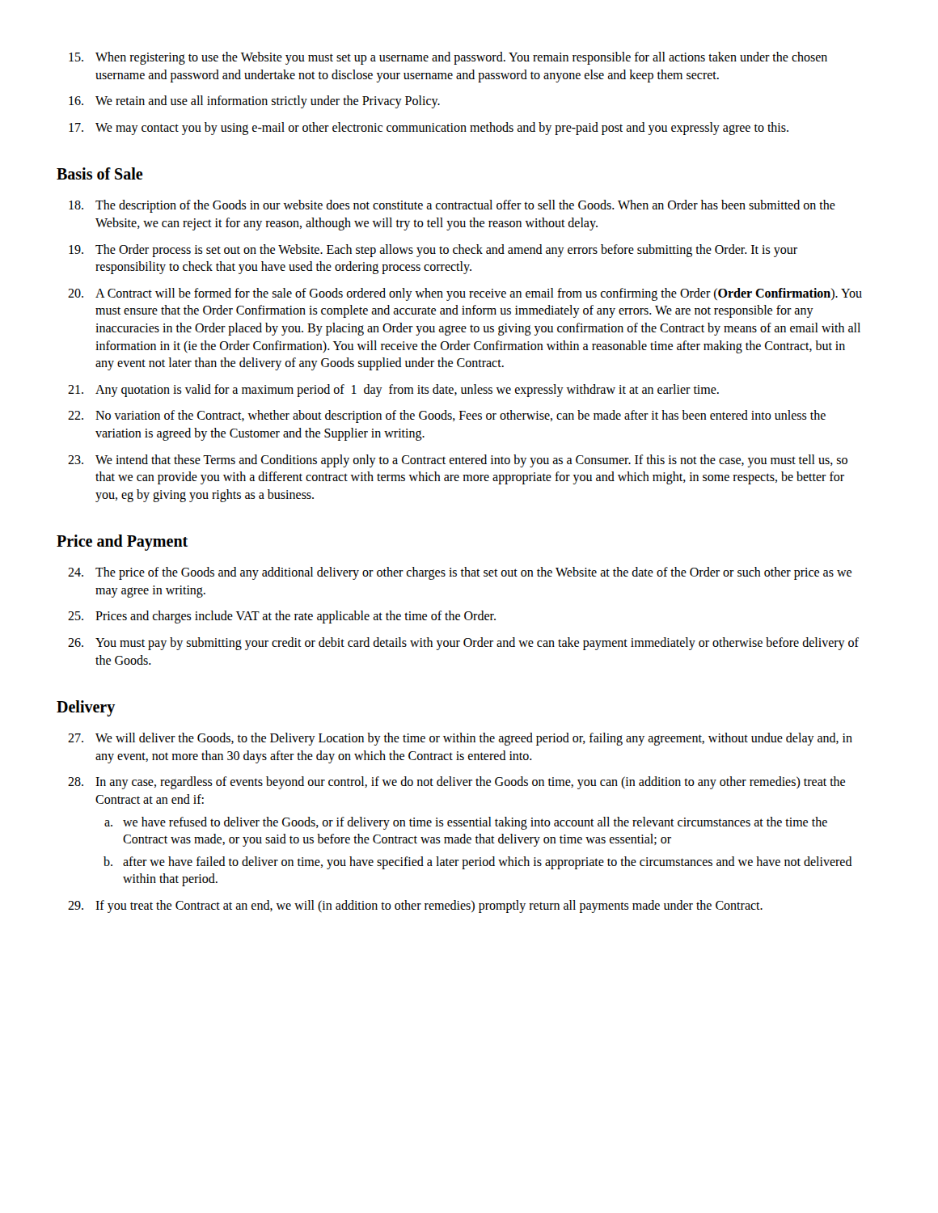15. When registering to use the Website you must set up a username and password. You remain responsible for all actions taken under the chosen username and password and undertake not to disclose your username and password to anyone else and keep them secret.
16. We retain and use all information strictly under the Privacy Policy.
17. We may contact you by using e-mail or other electronic communication methods and by pre-paid post and you expressly agree to this.
Basis of Sale
18. The description of the Goods in our website does not constitute a contractual offer to sell the Goods. When an Order has been submitted on the Website, we can reject it for any reason, although we will try to tell you the reason without delay.
19. The Order process is set out on the Website. Each step allows you to check and amend any errors before submitting the Order. It is your responsibility to check that you have used the ordering process correctly.
20. A Contract will be formed for the sale of Goods ordered only when you receive an email from us confirming the Order (Order Confirmation). You must ensure that the Order Confirmation is complete and accurate and inform us immediately of any errors. We are not responsible for any inaccuracies in the Order placed by you. By placing an Order you agree to us giving you confirmation of the Contract by means of an email with all information in it (ie the Order Confirmation). You will receive the Order Confirmation within a reasonable time after making the Contract, but in any event not later than the delivery of any Goods supplied under the Contract.
21. Any quotation is valid for a maximum period of 1 day from its date, unless we expressly withdraw it at an earlier time.
22. No variation of the Contract, whether about description of the Goods, Fees or otherwise, can be made after it has been entered into unless the variation is agreed by the Customer and the Supplier in writing.
23. We intend that these Terms and Conditions apply only to a Contract entered into by you as a Consumer. If this is not the case, you must tell us, so that we can provide you with a different contract with terms which are more appropriate for you and which might, in some respects, be better for you, eg by giving you rights as a business.
Price and Payment
24. The price of the Goods and any additional delivery or other charges is that set out on the Website at the date of the Order or such other price as we may agree in writing.
25. Prices and charges include VAT at the rate applicable at the time of the Order.
26. You must pay by submitting your credit or debit card details with your Order and we can take payment immediately or otherwise before delivery of the Goods.
Delivery
27. We will deliver the Goods, to the Delivery Location by the time or within the agreed period or, failing any agreement, without undue delay and, in any event, not more than 30 days after the day on which the Contract is entered into.
28. In any case, regardless of events beyond our control, if we do not deliver the Goods on time, you can (in addition to any other remedies) treat the Contract at an end if:
a. we have refused to deliver the Goods, or if delivery on time is essential taking into account all the relevant circumstances at the time the Contract was made, or you said to us before the Contract was made that delivery on time was essential; or
b. after we have failed to deliver on time, you have specified a later period which is appropriate to the circumstances and we have not delivered within that period.
29. If you treat the Contract at an end, we will (in addition to other remedies) promptly return all payments made under the Contract.